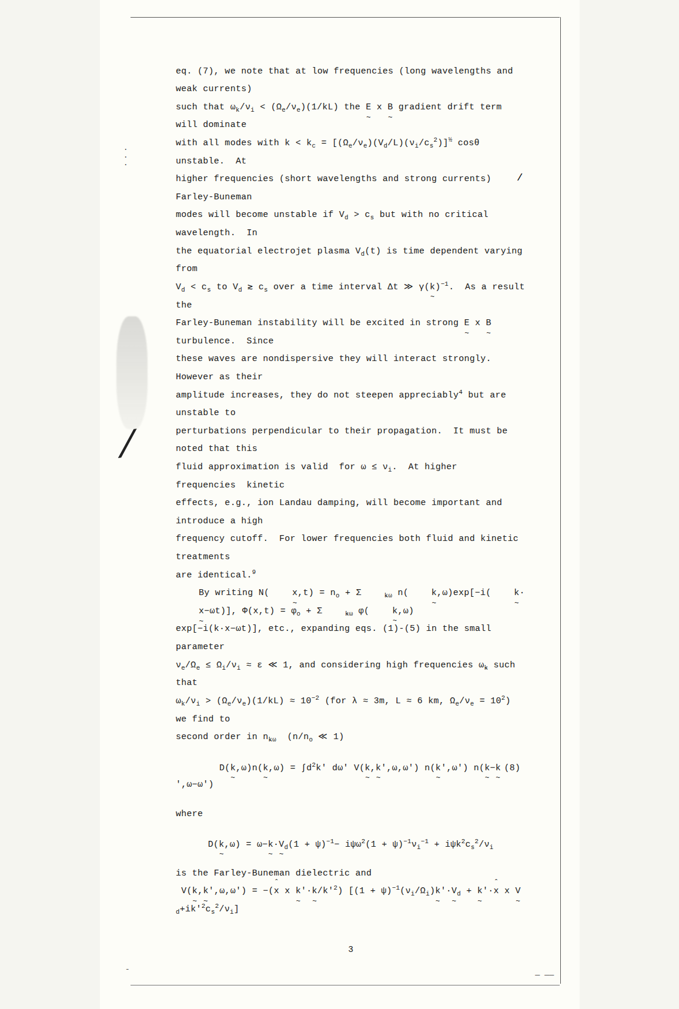— ——
-
.
.
.
/
/
eq. (7), we note that at low frequencies (long wavelengths and weak currents)
such that ωk/νi < (Ωe/νe)(1/kL) the E x B gradient drift term will dominate
with all modes with k < kc = [(Ωe/νe)(Vd/L)(νi/cs2)]½ cosθ unstable. At
higher frequencies (short wavelengths and strong currents) Farley-Buneman
modes will become unstable if Vd > cs but with no critical wavelength. In
the equatorial electrojet plasma Vd(t) is time dependent varying from
Vd < cs to Vd ≳ cs over a time interval Δt ≫ γ(k)−1. As a result the
Farley-Buneman instability will be excited in strong E x B turbulence. Since
these waves are nondispersive they will interact strongly. However as their
amplitude increases, they do not steepen appreciably4 but are unstable to
perturbations perpendicular to their propagation. It must be noted that this
fluid approximation is valid for ω ≤ νi. At higher frequencies kinetic
effects, e.g., ion Landau damping, will become important and introduce a high
frequency cutoff. For lower frequencies both fluid and kinetic treatments
are identical.9
By writing N(x,t) = no + Σkω n(k,ω)exp[−i(k·x−ωt)], Φ(x,t) = φo + Σkω φ(k,ω)
exp[−i(k·x−ωt)], etc., expanding eqs. (1)-(5) in the small parameter
νe/Ωe ≤ Ωi/νi ≈ ε ≪ 1, and considering high frequencies ωk such that
ωk/νi > (Ωe/νe)(1/kL) ≈ 10−2 (for λ ≈ 3m, L ≈ 6 km, Ωe/νe = 102) we find to
second order in nkω (n/no ≪ 1)
(8) D(k,ω)n(k,ω) = ∫d2k′ dω′ V(k,k′,ω,ω′) n(k′,ω′) n(k−k′,ω−ω′)
where
D(k,ω) = ω−k·Vd(1 + ψ)−1− iψω2(1 + ψ)−1νi−1 + iψk2cs2/νi
is the Farley-Buneman dielectric and
V(k,k′,ω,ω′) = −(x̂ x k′·k/k′2) [(1 + ψ)−1(νi/Ωi)k′·Vd + k′·x̂ x Vd+ik′2cs2/νi]
3